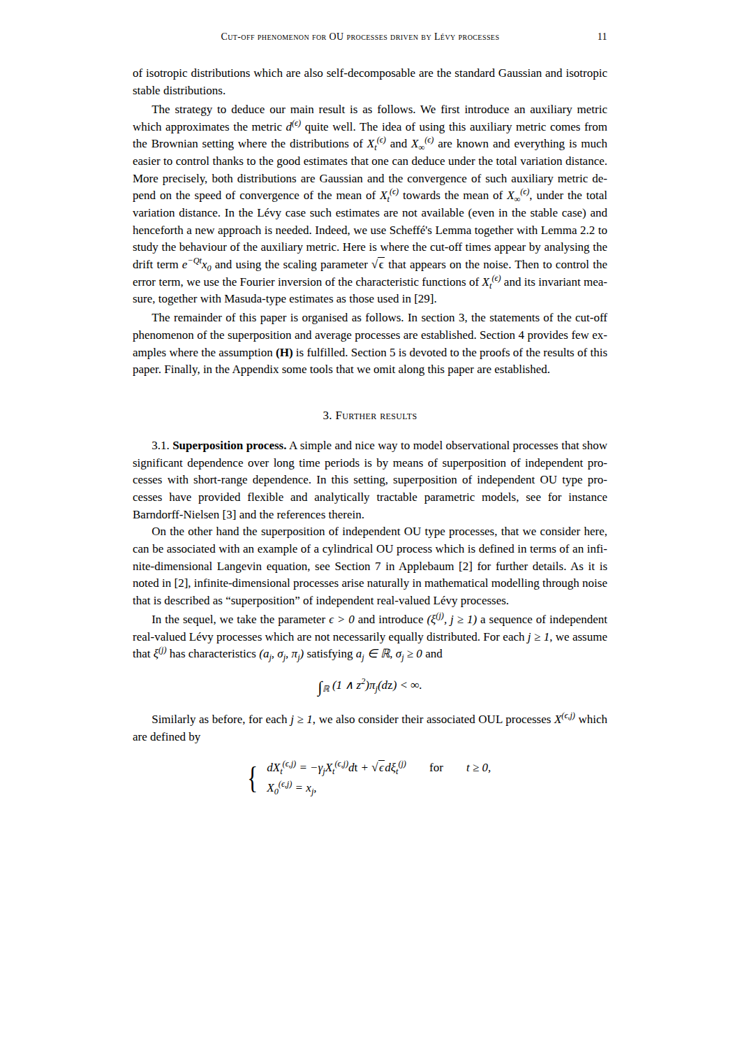Cut-off phenomenon for OU processes driven by Lévy processes 11
of isotropic distributions which are also self-decomposable are the standard Gaussian and isotropic stable distributions.
The strategy to deduce our main result is as follows. We first introduce an auxiliary metric which approximates the metric d(ϵ) quite well. The idea of using this auxiliary metric comes from the Brownian setting where the distributions of Xt(ϵ) and X∞(ϵ) are known and everything is much easier to control thanks to the good estimates that one can deduce under the total variation distance. More precisely, both distributions are Gaussian and the convergence of such auxiliary metric depend on the speed of convergence of the mean of Xt(ϵ) towards the mean of X∞(ϵ), under the total variation distance. In the Lévy case such estimates are not available (even in the stable case) and henceforth a new approach is needed. Indeed, we use Scheffé's Lemma together with Lemma 2.2 to study the behaviour of the auxiliary metric. Here is where the cut-off times appear by analysing the drift term e−Qtx0 and using the scaling parameter √ϵ that appears on the noise. Then to control the error term, we use the Fourier inversion of the characteristic functions of Xt(ϵ) and its invariant measure, together with Masuda-type estimates as those used in [29].
The remainder of this paper is organised as follows. In section 3, the statements of the cut-off phenomenon of the superposition and average processes are established. Section 4 provides few examples where the assumption (H) is fulfilled. Section 5 is devoted to the proofs of the results of this paper. Finally, in the Appendix some tools that we omit along this paper are established.
3. Further results
3.1. Superposition process.
A simple and nice way to model observational processes that show significant dependence over long time periods is by means of superposition of independent processes with short-range dependence. In this setting, superposition of independent OU type processes have provided flexible and analytically tractable parametric models, see for instance Barndorff-Nielsen [3] and the references therein.
On the other hand the superposition of independent OU type processes, that we consider here, can be associated with an example of a cylindrical OU process which is defined in terms of an infinite-dimensional Langevin equation, see Section 7 in Applebaum [2] for further details. As it is noted in [2], infinite-dimensional processes arise naturally in mathematical modelling through noise that is described as “superposition” of independent real-valued Lévy processes.
In the sequel, we take the parameter ϵ > 0 and introduce (ξ(j), j ≥ 1) a sequence of independent real-valued Lévy processes which are not necessarily equally distributed. For each j ≥ 1, we assume that ξ(j) has characteristics (aj, σj, πj) satisfying aj ∈ ℝ, σj ≥ 0 and
∫ℝ (1 ∧ z2)πj(dz) < ∞.
Similarly as before, for each j ≥ 1, we also consider their associated OUL processes X(ϵ,j) which are defined by
{
| d X t (ϵ,j) = −γ j X t (ϵ,j) d t + √ ϵ dξ t (j) | for | t ≥ 0, |
| X 0 (ϵ,j) = x j , | | |